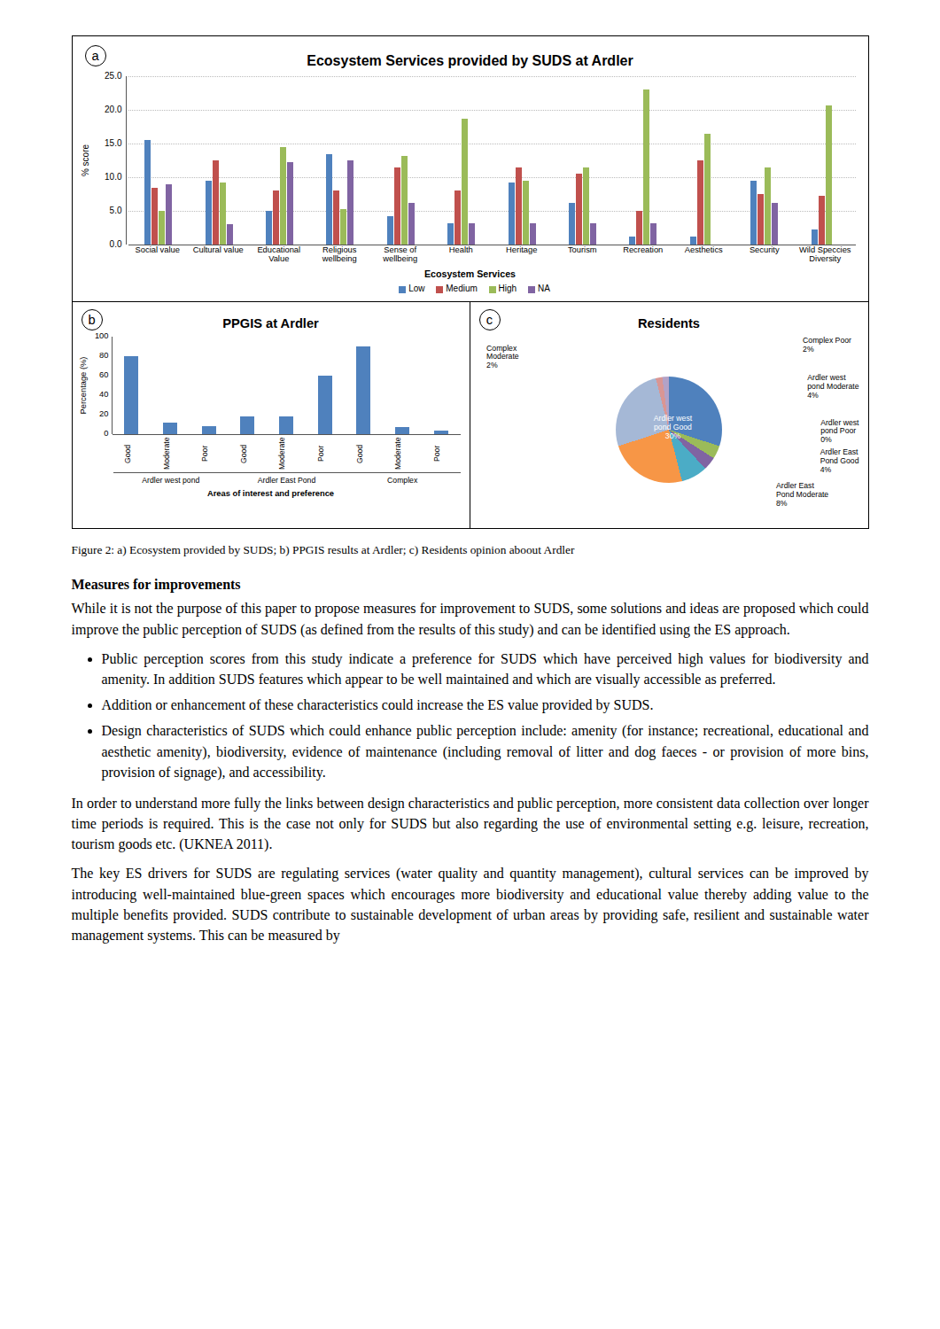a
Ecosystem Services provided by SUDS at Ardler
% score 25.0 20.0 15.0 10.0 5.0 0.0
Social value Cultural value Educational Value Religious wellbeing Sense of wellbeing Health Heritage Tourism Recreation Aesthetics Security Wild Speccies Diversity
Ecosystem Services
Low Medium High NA
b
PPGIS at Ardler
Percentage (%) 100 80 60 40 20 0
Good Moderate Poor Good Moderate Poor Good Moderate Poor
Ardler west pond Ardler East Pond Complex
Areas of interest and preference
c
Residents
Complex
Moderate
2%
Complex Poor
2%
Ardler west
pond Moderate
4%
Ardler west
pond Poor
0%
Ardler East
Pond Good
4%
Ardler East
Pond Moderate
8%
Complex Good
26%
Ardler East
Pond Poor
24%
Ardler west
pond Good
30%
Figure 2: a) Ecosystem provided by SUDS; b) PPGIS results at Ardler; c) Residents opinion aboout Ardler
Measures for improvements
While it is not the purpose of this paper to propose measures for improvement to SUDS, some solutions and ideas are proposed which could improve the public perception of SUDS (as defined from the results of this study) and can be identified using the ES approach.
Public perception scores from this study indicate a preference for SUDS which have perceived high values for biodiversity and amenity. In addition SUDS features which appear to be well maintained and which are visually accessible as preferred.
Addition or enhancement of these characteristics could increase the ES value provided by SUDS.
Design characteristics of SUDS which could enhance public perception include: amenity (for instance; recreational, educational and aesthetic amenity), biodiversity, evidence of maintenance (including removal of litter and dog faeces - or provision of more bins, provision of signage), and accessibility.
In order to understand more fully the links between design characteristics and public perception, more consistent data collection over longer time periods is required. This is the case not only for SUDS but also regarding the use of environmental setting e.g. leisure, recreation, tourism goods etc. (UKNEA 2011).
The key ES drivers for SUDS are regulating services (water quality and quantity management), cultural services can be improved by introducing well-maintained blue-green spaces which encourages more biodiversity and educational value thereby adding value to the multiple benefits provided. SUDS contribute to sustainable development of urban areas by providing safe, resilient and sustainable water management systems. This can be measured by